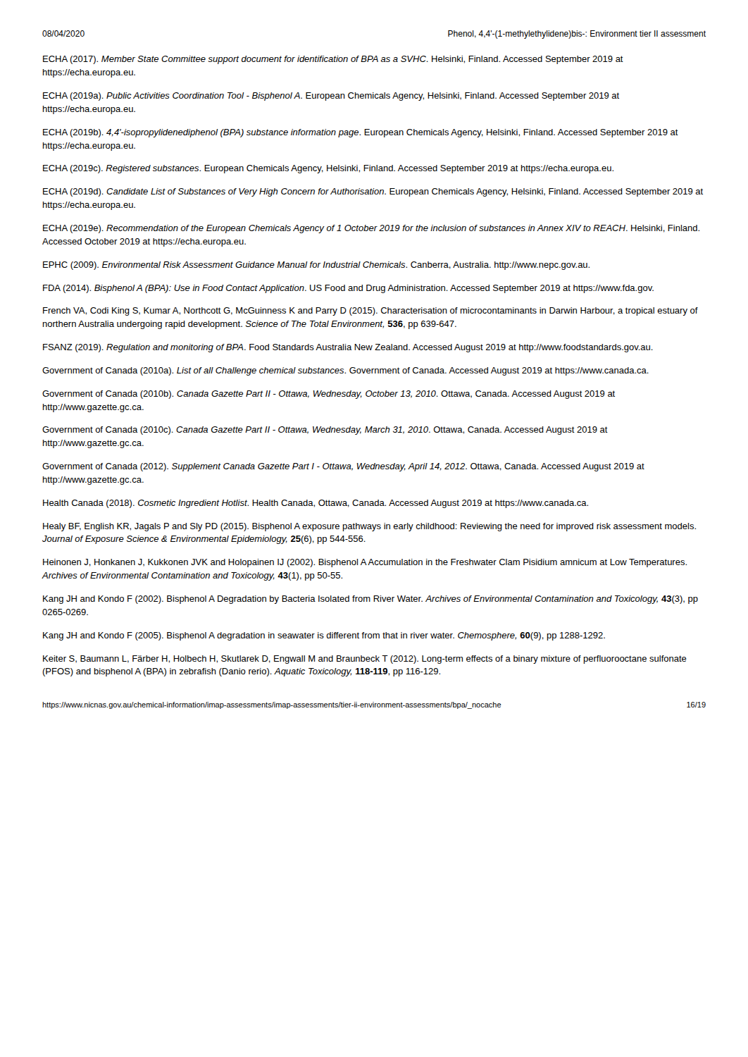08/04/2020 Phenol, 4,4'-(1-methylethylidene)bis-: Environment tier II assessment
ECHA (2017). Member State Committee support document for identification of BPA as a SVHC. Helsinki, Finland. Accessed September 2019 at https://echa.europa.eu.
ECHA (2019a). Public Activities Coordination Tool - Bisphenol A. European Chemicals Agency, Helsinki, Finland. Accessed September 2019 at https://echa.europa.eu.
ECHA (2019b). 4,4'-isopropylidenediphenol (BPA) substance information page. European Chemicals Agency, Helsinki, Finland. Accessed September 2019 at https://echa.europa.eu.
ECHA (2019c). Registered substances. European Chemicals Agency, Helsinki, Finland. Accessed September 2019 at https://echa.europa.eu.
ECHA (2019d). Candidate List of Substances of Very High Concern for Authorisation. European Chemicals Agency, Helsinki, Finland. Accessed September 2019 at https://echa.europa.eu.
ECHA (2019e). Recommendation of the European Chemicals Agency of 1 October 2019 for the inclusion of substances in Annex XIV to REACH. Helsinki, Finland. Accessed October 2019 at https://echa.europa.eu.
EPHC (2009). Environmental Risk Assessment Guidance Manual for Industrial Chemicals. Canberra, Australia. http://www.nepc.gov.au.
FDA (2014). Bisphenol A (BPA): Use in Food Contact Application. US Food and Drug Administration. Accessed September 2019 at https://www.fda.gov.
French VA, Codi King S, Kumar A, Northcott G, McGuinness K and Parry D (2015). Characterisation of microcontaminants in Darwin Harbour, a tropical estuary of northern Australia undergoing rapid development. Science of The Total Environment, 536, pp 639-647.
FSANZ (2019). Regulation and monitoring of BPA. Food Standards Australia New Zealand. Accessed August 2019 at http://www.foodstandards.gov.au.
Government of Canada (2010a). List of all Challenge chemical substances. Government of Canada. Accessed August 2019 at https://www.canada.ca.
Government of Canada (2010b). Canada Gazette Part II - Ottawa, Wednesday, October 13, 2010. Ottawa, Canada. Accessed August 2019 at http://www.gazette.gc.ca.
Government of Canada (2010c). Canada Gazette Part II - Ottawa, Wednesday, March 31, 2010. Ottawa, Canada. Accessed August 2019 at http://www.gazette.gc.ca.
Government of Canada (2012). Supplement Canada Gazette Part I - Ottawa, Wednesday, April 14, 2012. Ottawa, Canada. Accessed August 2019 at http://www.gazette.gc.ca.
Health Canada (2018). Cosmetic Ingredient Hotlist. Health Canada, Ottawa, Canada. Accessed August 2019 at https://www.canada.ca.
Healy BF, English KR, Jagals P and Sly PD (2015). Bisphenol A exposure pathways in early childhood: Reviewing the need for improved risk assessment models. Journal of Exposure Science & Environmental Epidemiology, 25(6), pp 544-556.
Heinonen J, Honkanen J, Kukkonen JVK and Holopainen IJ (2002). Bisphenol A Accumulation in the Freshwater Clam Pisidium amnicum at Low Temperatures. Archives of Environmental Contamination and Toxicology, 43(1), pp 50-55.
Kang JH and Kondo F (2002). Bisphenol A Degradation by Bacteria Isolated from River Water. Archives of Environmental Contamination and Toxicology, 43(3), pp 0265-0269.
Kang JH and Kondo F (2005). Bisphenol A degradation in seawater is different from that in river water. Chemosphere, 60(9), pp 1288-1292.
Keiter S, Baumann L, Färber H, Holbech H, Skutlarek D, Engwall M and Braunbeck T (2012). Long-term effects of a binary mixture of perfluorooctane sulfonate (PFOS) and bisphenol A (BPA) in zebrafish (Danio rerio). Aquatic Toxicology, 118-119, pp 116-129.
https://www.nicnas.gov.au/chemical-information/imap-assessments/imap-assessments/tier-ii-environment-assessments/bpa/_nocache 16/19